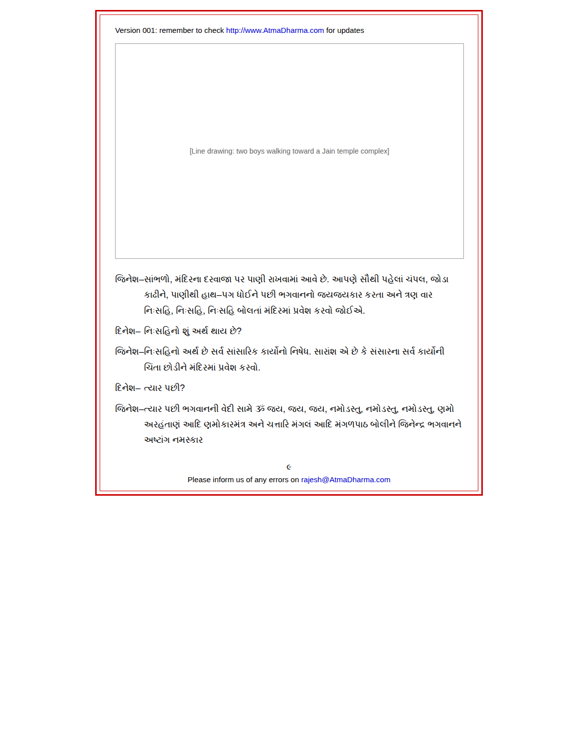Version 001: remember to check http://www.AtmaDharma.com for updates
[Line drawing: two boys walking toward a Jain temple complex]
| જિનેશ– | સાંભળો, મંદિરના દરવાજા પર પાણી રાખવામાં આવે છે. આપણે સૌથી પહેલાં ચંપલ, જોડા કાઢીને, પાણીથી હાથ–પગ ધોઈને પછી ભગવાનનો જયજયકાર કરતા અને ત્રણ વાર નિઃસહિ, નિઃસહિ, નિઃસહિ બોલતાં મંદિરમાં પ્રવેશ કરવો જોઈએ. |
| દિનેશ– | નિઃસહિનો શું અર્થ થાય છે? |
| જિનેશ– | નિઃસહિનો અર્થ છે સર્વ સાંસારિક કાર્યોનો નિષેધ. સારાંશ એ છે કે સંસારના સર્વ કાર્યોની ચિંતા છોડીને મંદિરમાં પ્રવેશ કરવો. |
| દિનેશ– | ત્યાર પછી? |
| જિનેશ– | ત્યાર પછી ભગવાનની વેદી સામે ૐ જય, જય, જય, નમોડસ્તુ, નમોડસ્તુ, નમોડસ્તુ, ણમો અરહંતાણં આદિ ણમોકારમંત્ર અને ચત્તારિ મંગલં આદિ મંગળપાઠ બોલીને જિનેન્દ્ર ભગવાનને અષ્ટાંગ નમસ્કાર |
૯
Please inform us of any errors on rajesh@AtmaDharma.com